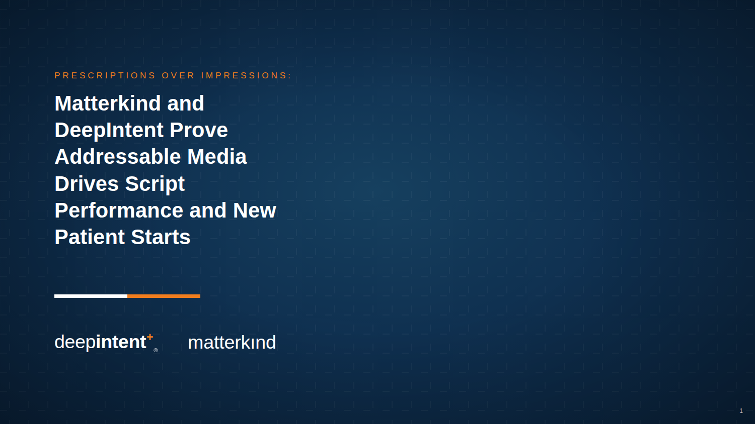Prescriptions Over Impressions:
Matterkind and DeepIntent Prove Addressable Media Drives Script Performance and New Patient Starts
deepintent+®
matterkınd
1